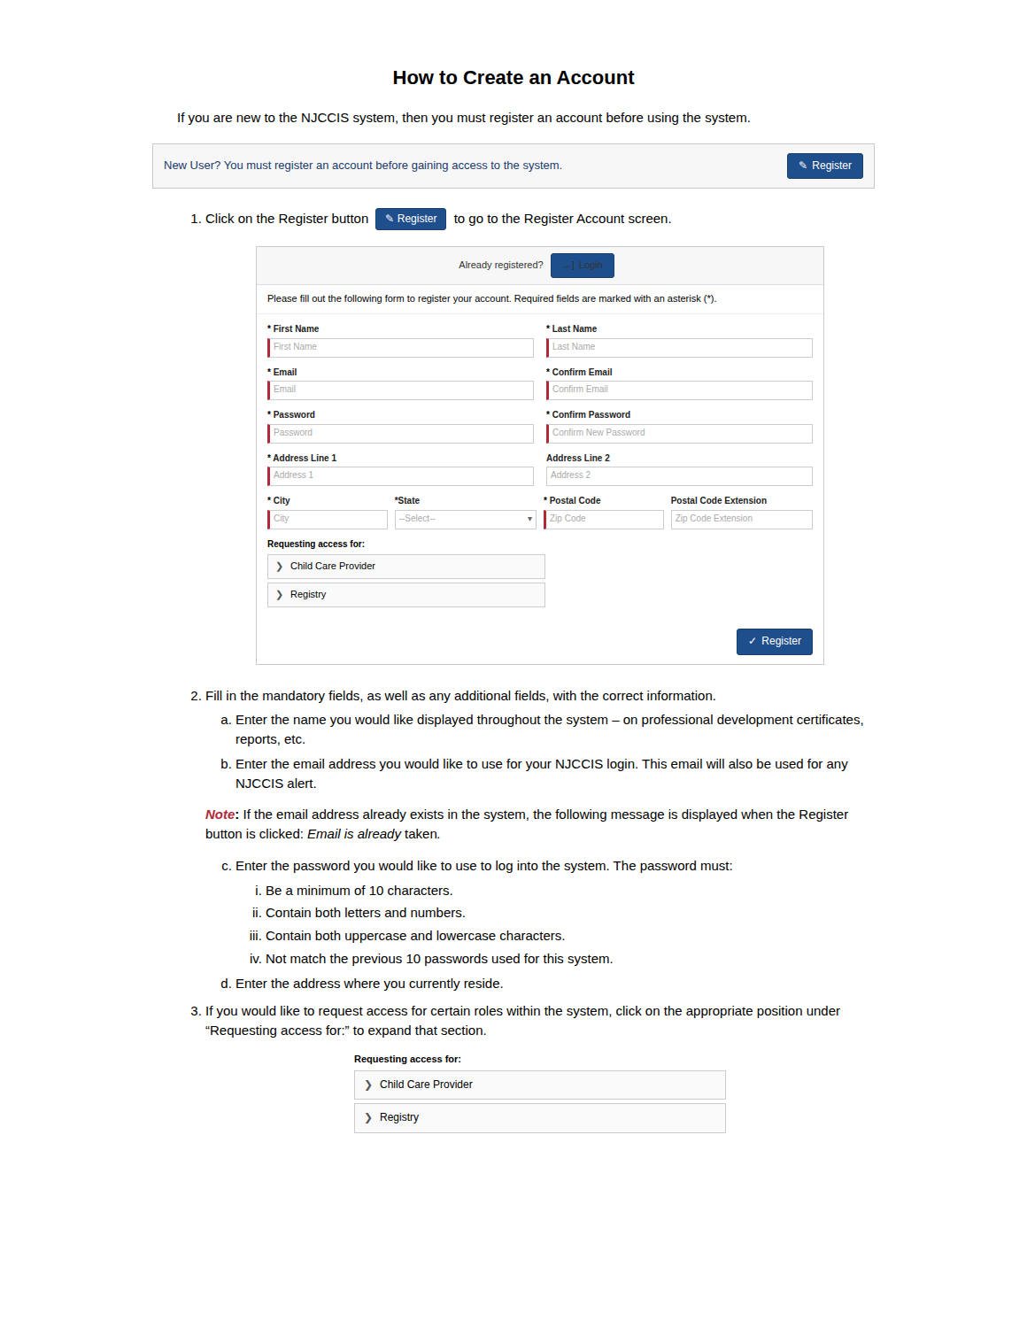How to Create an Account
If you are new to the NJCCIS system, then you must register an account before using the system.
New User? You must register an account before gaining access to the system. ✎Register
Click on the Register button ✎ Register to go to the Register Account screen.
Already registered?→] Login
Please fill out the following form to register your account. Required fields are marked with an asterisk (*).
* First Name
First Name
* Last Name
Last Name
* Email
Email
* Confirm Email
Confirm Email
* Password
Password
* Confirm Password
Confirm New Password
* Address Line 1
Address 1
Address Line 2
Address 2
* City
City
*State
--Select--
* Postal Code
Zip Code
Postal Code Extension
Zip Code Extension
Requesting access for:
❯Child Care Provider
❯Registry
✓Register
Fill in the mandatory fields, as well as any additional fields, with the correct information.
Enter the name you would like displayed throughout the system – on professional development certificates, reports, etc.
Enter the email address you would like to use for your NJCCIS login. This email will also be used for any NJCCIS alert.
Note: If the email address already exists in the system, the following message is displayed when the Register button is clicked: Email is already taken.
Enter the password you would like to use to log into the system. The password must:
Be a minimum of 10 characters.
Contain both letters and numbers.
Contain both uppercase and lowercase characters.
Not match the previous 10 passwords used for this system.
Enter the address where you currently reside.
If you would like to request access for certain roles within the system, click on the appropriate position under “Requesting access for:” to expand that section.
Requesting access for:
❯Child Care Provider
❯Registry